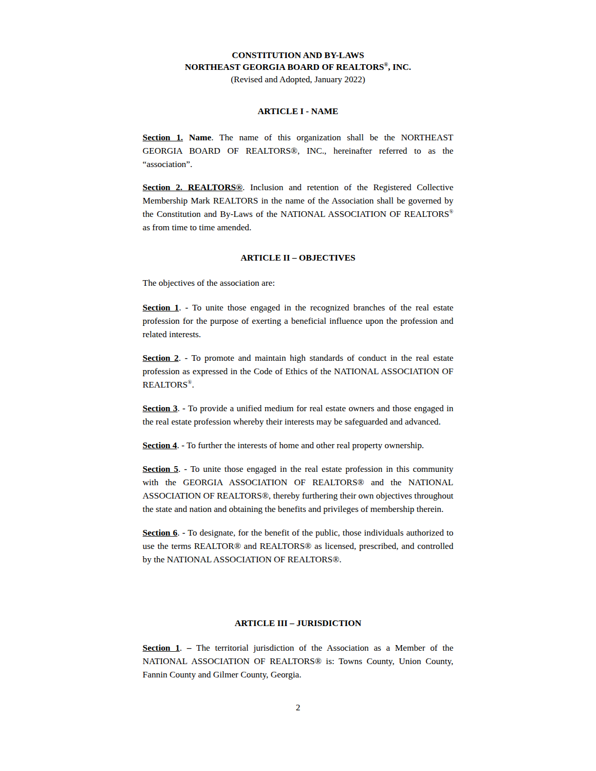CONSTITUTION AND BY-LAWS
NORTHEAST GEORGIA BOARD OF REALTORS®, INC.
(Revised and Adopted, January 2022)
ARTICLE I - NAME
Section 1. Name. The name of this organization shall be the NORTHEAST GEORGIA BOARD OF REALTORS®, INC., hereinafter referred to as the “association”.
Section 2. REALTORS®. Inclusion and retention of the Registered Collective Membership Mark REALTORS in the name of the Association shall be governed by the Constitution and By-Laws of the NATIONAL ASSOCIATION OF REALTORS® as from time to time amended.
ARTICLE II – OBJECTIVES
The objectives of the association are:
Section 1. - To unite those engaged in the recognized branches of the real estate profession for the purpose of exerting a beneficial influence upon the profession and related interests.
Section 2. - To promote and maintain high standards of conduct in the real estate profession as expressed in the Code of Ethics of the NATIONAL ASSOCIATION OF REALTORS®.
Section 3. - To provide a unified medium for real estate owners and those engaged in the real estate profession whereby their interests may be safeguarded and advanced.
Section 4. - To further the interests of home and other real property ownership.
Section 5. - To unite those engaged in the real estate profession in this community with the GEORGIA ASSOCIATION OF REALTORS® and the NATIONAL ASSOCIATION OF REALTORS®, thereby furthering their own objectives throughout the state and nation and obtaining the benefits and privileges of membership therein.
Section 6. - To designate, for the benefit of the public, those individuals authorized to use the terms REALTOR® and REALTORS® as licensed, prescribed, and controlled by the NATIONAL ASSOCIATION OF REALTORS®.
ARTICLE III – JURISDICTION
Section 1. – The territorial jurisdiction of the Association as a Member of the NATIONAL ASSOCIATION OF REALTORS® is: Towns County, Union County, Fannin County and Gilmer County, Georgia.
2